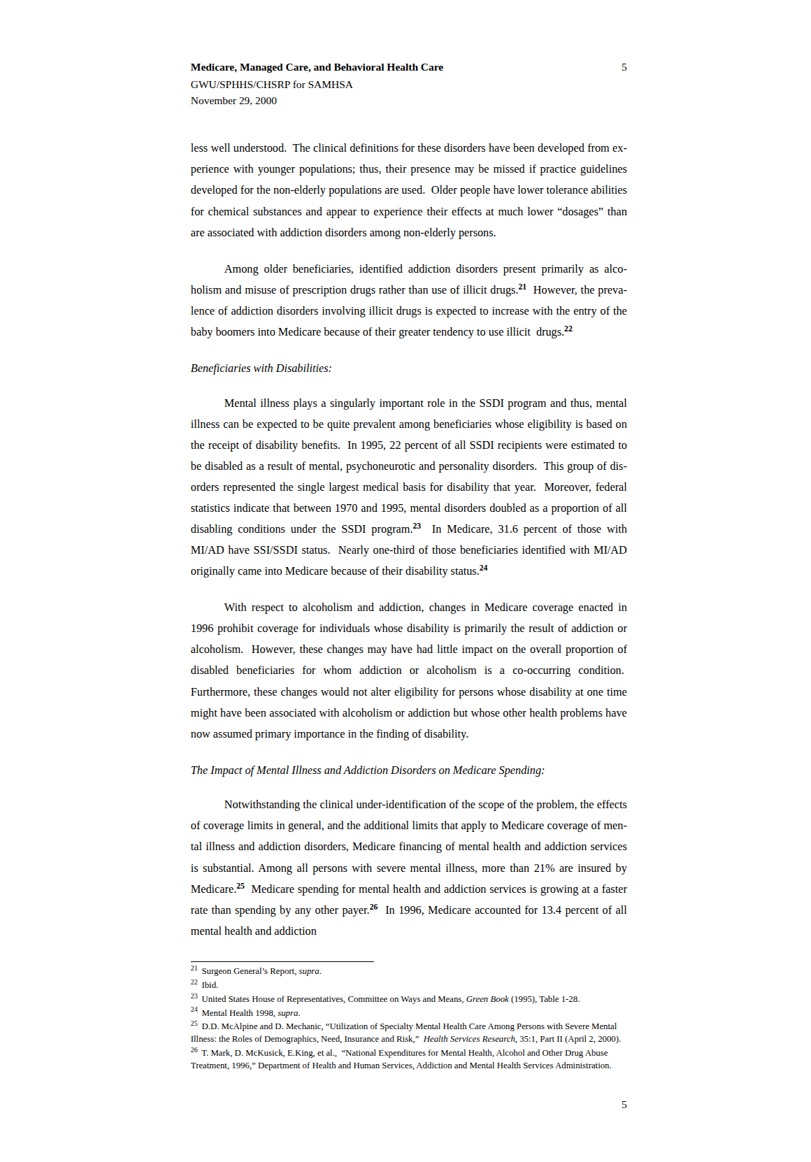Medicare, Managed Care, and Behavioral Health Care 5
GWU/SPHHS/CHSRP for SAMHSA
November 29, 2000
less well understood. The clinical definitions for these disorders have been developed from experience with younger populations; thus, their presence may be missed if practice guidelines developed for the non-elderly populations are used. Older people have lower tolerance abilities for chemical substances and appear to experience their effects at much lower “dosages” than are associated with addiction disorders among non-elderly persons.
Among older beneficiaries, identified addiction disorders present primarily as alcoholism and misuse of prescription drugs rather than use of illicit drugs.21 However, the prevalence of addiction disorders involving illicit drugs is expected to increase with the entry of the baby boomers into Medicare because of their greater tendency to use illicit drugs.22
Beneficiaries with Disabilities:
Mental illness plays a singularly important role in the SSDI program and thus, mental illness can be expected to be quite prevalent among beneficiaries whose eligibility is based on the receipt of disability benefits. In 1995, 22 percent of all SSDI recipients were estimated to be disabled as a result of mental, psychoneurotic and personality disorders. This group of disorders represented the single largest medical basis for disability that year. Moreover, federal statistics indicate that between 1970 and 1995, mental disorders doubled as a proportion of all disabling conditions under the SSDI program.23 In Medicare, 31.6 percent of those with MI/AD have SSI/SSDI status. Nearly one-third of those beneficiaries identified with MI/AD originally came into Medicare because of their disability status.24
With respect to alcoholism and addiction, changes in Medicare coverage enacted in 1996 prohibit coverage for individuals whose disability is primarily the result of addiction or alcoholism. However, these changes may have had little impact on the overall proportion of disabled beneficiaries for whom addiction or alcoholism is a co-occurring condition. Furthermore, these changes would not alter eligibility for persons whose disability at one time might have been associated with alcoholism or addiction but whose other health problems have now assumed primary importance in the finding of disability.
The Impact of Mental Illness and Addiction Disorders on Medicare Spending:
Notwithstanding the clinical under-identification of the scope of the problem, the effects of coverage limits in general, and the additional limits that apply to Medicare coverage of mental illness and addiction disorders, Medicare financing of mental health and addiction services is substantial. Among all persons with severe mental illness, more than 21% are insured by Medicare.25 Medicare spending for mental health and addiction services is growing at a faster rate than spending by any other payer.26 In 1996, Medicare accounted for 13.4 percent of all mental health and addiction
21 Surgeon General’s Report, supra.
22 Ibid.
23 United States House of Representatives, Committee on Ways and Means, Green Book (1995), Table 1-28.
24 Mental Health 1998, supra.
25 D.D. McAlpine and D. Mechanic, “Utilization of Specialty Mental Health Care Among Persons with Severe Mental Illness: the Roles of Demographics, Need, Insurance and Risk,” Health Services Research, 35:1, Part II (April 2, 2000).
26 T. Mark, D. McKusick, E.King, et al., “National Expenditures for Mental Health, Alcohol and Other Drug Abuse Treatment, 1996,” Department of Health and Human Services, Addiction and Mental Health Services Administration.
5